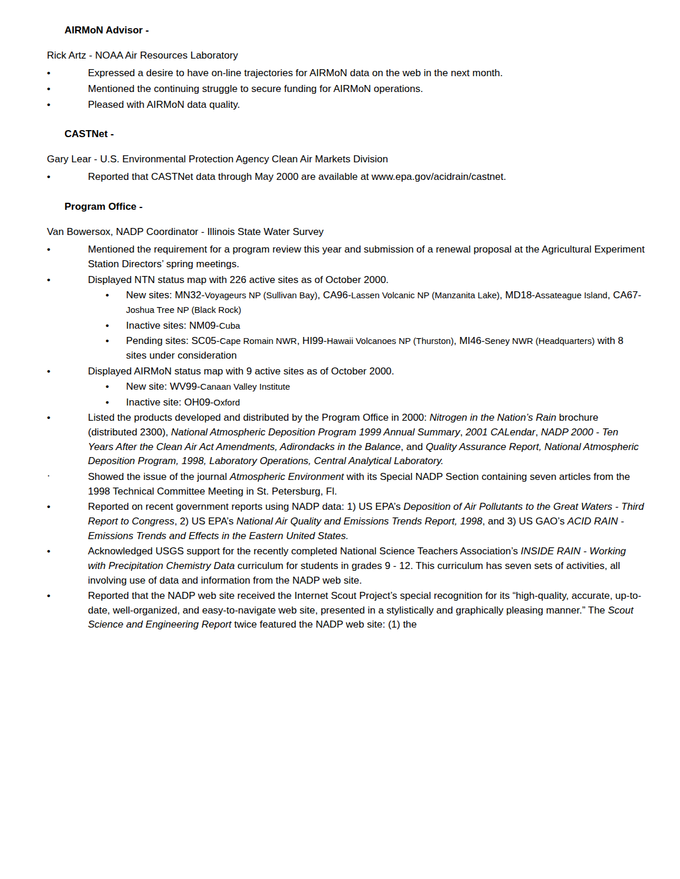AIRMoN Advisor -
Rick Artz - NOAA Air Resources Laboratory
Expressed a desire to have on-line trajectories for AIRMoN data on the web in the next month.
Mentioned the continuing struggle to secure funding for AIRMoN operations.
Pleased with AIRMoN data quality.
CASTNet -
Gary Lear - U.S. Environmental Protection Agency Clean Air Markets Division
Reported that CASTNet data through May 2000 are available at www.epa.gov/acidrain/castnet.
Program Office -
Van Bowersox, NADP Coordinator - Illinois State Water Survey
Mentioned the requirement for a program review this year and submission of a renewal proposal at the Agricultural Experiment Station Directors’ spring meetings.
Displayed NTN status map with 226 active sites as of October 2000.
New sites: MN32-Voyageurs NP (Sullivan Bay), CA96-Lassen Volcanic NP (Manzanita Lake), MD18-Assateague Island, CA67-Joshua Tree NP (Black Rock)
Inactive sites: NM09-Cuba
Pending sites: SC05-Cape Romain NWR, HI99-Hawaii Volcanoes NP (Thurston), MI46-Seney NWR (Headquarters) with 8 sites under consideration
Displayed AIRMoN status map with 9 active sites as of October 2000.
New site: WV99-Canaan Valley Institute
Inactive site: OH09-Oxford
Listed the products developed and distributed by the Program Office in 2000: Nitrogen in the Nation’s Rain brochure (distributed 2300), National Atmospheric Deposition Program 1999 Annual Summary, 2001 CALendar, NADP 2000 - Ten Years After the Clean Air Act Amendments, Adirondacks in the Balance, and Quality Assurance Report, National Atmospheric Deposition Program, 1998, Laboratory Operations, Central Analytical Laboratory.
Showed the issue of the journal Atmospheric Environment with its Special NADP Section containing seven articles from the 1998 Technical Committee Meeting in St. Petersburg, Fl.
Reported on recent government reports using NADP data: 1) US EPA’s Deposition of Air Pollutants to the Great Waters - Third Report to Congress, 2) US EPA’s National Air Quality and Emissions Trends Report, 1998, and 3) US GAO’s ACID RAIN - Emissions Trends and Effects in the Eastern United States.
Acknowledged USGS support for the recently completed National Science Teachers Association’s INSIDE RAIN - Working with Precipitation Chemistry Data curriculum for students in grades 9 - 12. This curriculum has seven sets of activities, all involving use of data and information from the NADP web site.
Reported that the NADP web site received the Internet Scout Project’s special recognition for its “high-quality, accurate, up-to-date, well-organized, and easy-to-navigate web site, presented in a stylistically and graphically pleasing manner.” The Scout Science and Engineering Report twice featured the NADP web site: (1) the